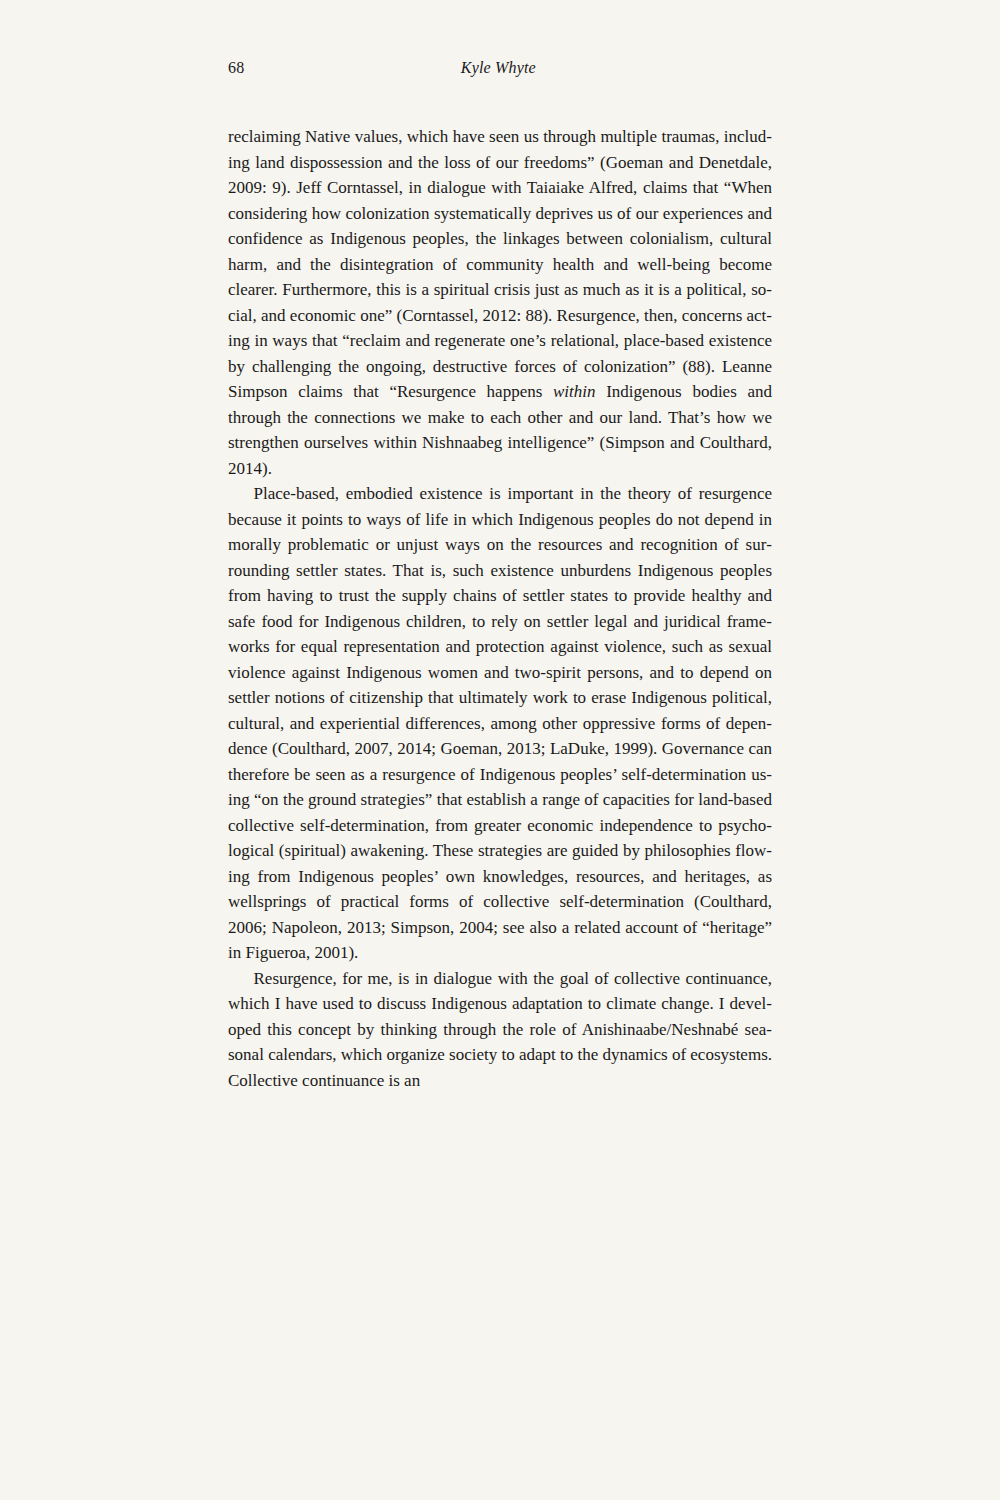68 Kyle Whyte
reclaiming Native values, which have seen us through multiple traumas, including land dispossession and the loss of our freedoms” (Goeman and Denetdale, 2009: 9). Jeff Corntassel, in dialogue with Taiaiake Alfred, claims that “When considering how colonization systematically deprives us of our experiences and confidence as Indigenous peoples, the linkages between colonialism, cultural harm, and the disintegration of community health and well-being become clearer. Furthermore, this is a spiritual crisis just as much as it is a political, social, and economic one” (Corntassel, 2012: 88). Resurgence, then, concerns acting in ways that “reclaim and regenerate one’s relational, place-based existence by challenging the ongoing, destructive forces of colonization” (88). Leanne Simpson claims that “Resurgence happens within Indigenous bodies and through the connections we make to each other and our land. That’s how we strengthen ourselves within Nishnaabeg intelligence” (Simpson and Coulthard, 2014).
Place-based, embodied existence is important in the theory of resurgence because it points to ways of life in which Indigenous peoples do not depend in morally problematic or unjust ways on the resources and recognition of surrounding settler states. That is, such existence unburdens Indigenous peoples from having to trust the supply chains of settler states to provide healthy and safe food for Indigenous children, to rely on settler legal and juridical frameworks for equal representation and protection against violence, such as sexual violence against Indigenous women and two-spirit persons, and to depend on settler notions of citizenship that ultimately work to erase Indigenous political, cultural, and experiential differences, among other oppressive forms of dependence (Coulthard, 2007, 2014; Goeman, 2013; LaDuke, 1999). Governance can therefore be seen as a resurgence of Indigenous peoples’ self-determination using “on the ground strategies” that establish a range of capacities for land-based collective self-determination, from greater economic independence to psychological (spiritual) awakening. These strategies are guided by philosophies flowing from Indigenous peoples’ own knowledges, resources, and heritages, as wellsprings of practical forms of collective self-determination (Coulthard, 2006; Napoleon, 2013; Simpson, 2004; see also a related account of “heritage” in Figueroa, 2001).
Resurgence, for me, is in dialogue with the goal of collective continuance, which I have used to discuss Indigenous adaptation to climate change. I developed this concept by thinking through the role of Anishinaabe/Neshnabé seasonal calendars, which organize society to adapt to the dynamics of ecosystems. Collective continuance is an